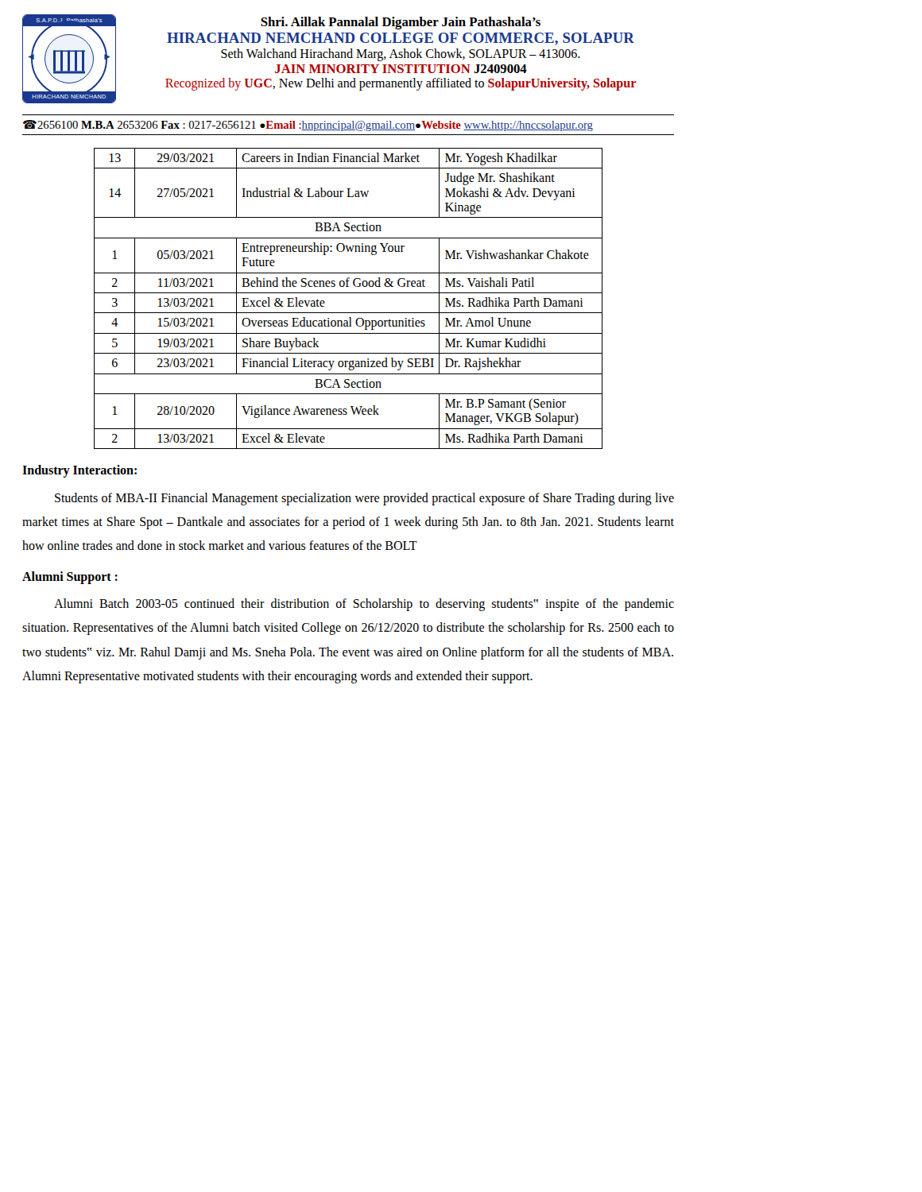S.A.P.D.J. Pathashala's
◄
►
HIRACHAND NEMCHAND COLLEGE OF COMMERCE
Shri. Aillak Pannalal Digamber Jain Pathashala’s
HIRACHAND NEMCHAND COLLEGE OF COMMERCE, SOLAPUR
Seth Walchand Hirachand Marg, Ashok Chowk, SOLAPUR – 413006.
JAIN MINORITY INSTITUTION J2409004
Recognized by UGC, New Delhi and permanently affiliated to SolapurUniversity, Solapur
☎2656100 M.B.A 2653206 Fax : 0217-2656121 ●Email :hnprincipal@gmail.com●Website www.http://hnccsolapur.org
| 13 | 29/03/2021 | Careers in Indian Financial Market | Mr. Yogesh Khadilkar |
| 14 | 27/05/2021 | Industrial & Labour Law | Judge Mr. Shashikant Mokashi & Adv. Devyani Kinage |
| BBA Section |
| 1 | 05/03/2021 | Entrepreneurship: Owning Your Future | Mr. Vishwashankar Chakote |
| 2 | 11/03/2021 | Behind the Scenes of Good & Great | Ms. Vaishali Patil |
| 3 | 13/03/2021 | Excel & Elevate | Ms. Radhika Parth Damani |
| 4 | 15/03/2021 | Overseas Educational Opportunities | Mr. Amol Unune |
| 5 | 19/03/2021 | Share Buyback | Mr. Kumar Kudidhi |
| 6 | 23/03/2021 | Financial Literacy organized by SEBI | Dr. Rajshekhar |
| BCA Section |
| 1 | 28/10/2020 | Vigilance Awareness Week | Mr. B.P Samant (Senior Manager, VKGB Solapur) |
| 2 | 13/03/2021 | Excel & Elevate | Ms. Radhika Parth Damani |
Industry Interaction:
Students of MBA-II Financial Management specialization were provided practical exposure of Share Trading during live market times at Share Spot – Dantkale and associates for a period of 1 week during 5th Jan. to 8th Jan. 2021. Students learnt how online trades and done in stock market and various features of the BOLT
Alumni Support :
Alumni Batch 2003-05 continued their distribution of Scholarship to deserving students‟ inspite of the pandemic situation. Representatives of the Alumni batch visited College on 26/12/2020 to distribute the scholarship for Rs. 2500 each to two students‟ viz. Mr. Rahul Damji and Ms. Sneha Pola. The event was aired on Online platform for all the students of MBA. Alumni Representative motivated students with their encouraging words and extended their support.